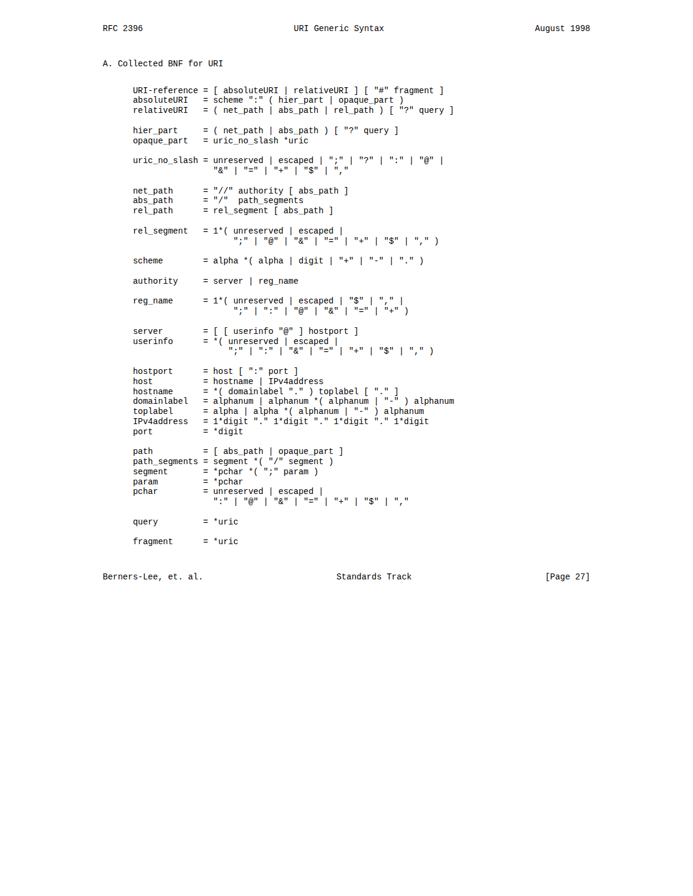RFC 2396 URI Generic Syntax August 1998
A. Collected BNF for URI
      URI-reference = [ absoluteURI | relativeURI ] [ "#" fragment ]
      absoluteURI   = scheme ":" ( hier_part | opaque_part )
      relativeURI   = ( net_path | abs_path | rel_path ) [ "?" query ]

      hier_part     = ( net_path | abs_path ) [ "?" query ]
      opaque_part   = uric_no_slash *uric

      uric_no_slash = unreserved | escaped | ";" | "?" | ":" | "@" |
                      "&" | "=" | "+" | "$" | ","

      net_path      = "//" authority [ abs_path ]
      abs_path      = "/"  path_segments
      rel_path      = rel_segment [ abs_path ]

      rel_segment   = 1*( unreserved | escaped |
                          ";" | "@" | "&" | "=" | "+" | "$" | "," )

      scheme        = alpha *( alpha | digit | "+" | "-" | "." )

      authority     = server | reg_name

      reg_name      = 1*( unreserved | escaped | "$" | "," |
                          ";" | ":" | "@" | "&" | "=" | "+" )

      server        = [ [ userinfo "@" ] hostport ]
      userinfo      = *( unreserved | escaped |
                         ";" | ":" | "&" | "=" | "+" | "$" | "," )

      hostport      = host [ ":" port ]
      host          = hostname | IPv4address
      hostname      = *( domainlabel "." ) toplabel [ "." ]
      domainlabel   = alphanum | alphanum *( alphanum | "-" ) alphanum
      toplabel      = alpha | alpha *( alphanum | "-" ) alphanum
      IPv4address   = 1*digit "." 1*digit "." 1*digit "." 1*digit
      port          = *digit

      path          = [ abs_path | opaque_part ]
      path_segments = segment *( "/" segment )
      segment       = *pchar *( ";" param )
      param         = *pchar
      pchar         = unreserved | escaped |
                      ":" | "@" | "&" | "=" | "+" | "$" | ","

      query         = *uric

      fragment      = *uric
Berners-Lee, et. al. Standards Track [Page 27]